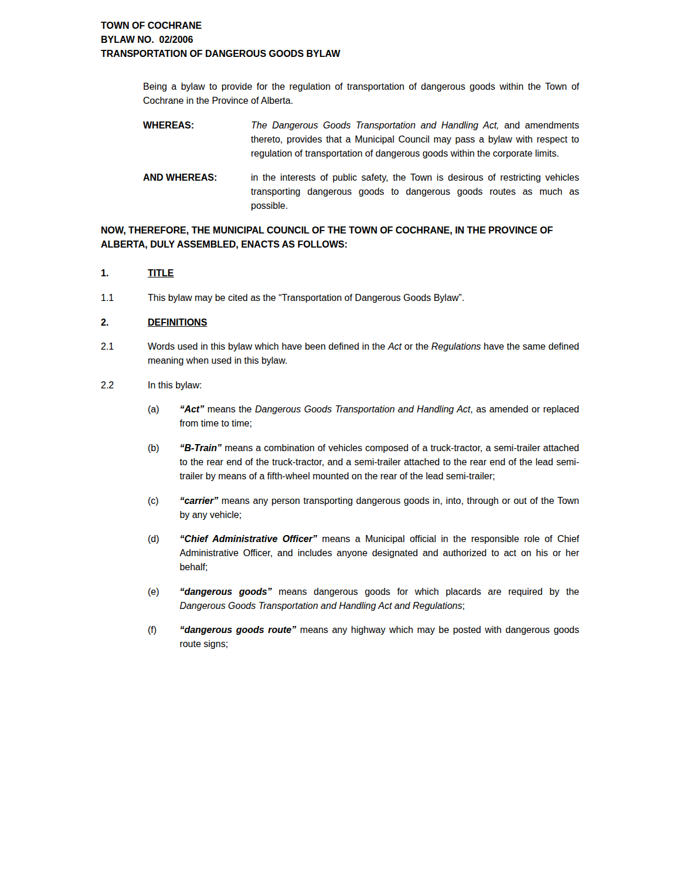TOWN OF COCHRANE
BYLAW NO. 02/2006
TRANSPORTATION OF DANGEROUS GOODS BYLAW
Being a bylaw to provide for the regulation of transportation of dangerous goods within the Town of Cochrane in the Province of Alberta.
WHEREAS:
The Dangerous Goods Transportation and Handling Act, and amendments thereto, provides that a Municipal Council may pass a bylaw with respect to regulation of transportation of dangerous goods within the corporate limits.
AND WHEREAS:
in the interests of public safety, the Town is desirous of restricting vehicles transporting dangerous goods to dangerous goods routes as much as possible.
NOW, THEREFORE, THE MUNICIPAL COUNCIL OF THE TOWN OF COCHRANE, IN THE PROVINCE OF ALBERTA, DULY ASSEMBLED, ENACTS AS FOLLOWS:
1.
TITLE
1.1
This bylaw may be cited as the “Transportation of Dangerous Goods Bylaw”.
2.
DEFINITIONS
2.1
Words used in this bylaw which have been defined in the Act or the Regulations have the same defined meaning when used in this bylaw.
2.2
In this bylaw:
(a)
“Act” means the Dangerous Goods Transportation and Handling Act, as amended or replaced from time to time;
(b)
“B-Train” means a combination of vehicles composed of a truck-tractor, a semi-trailer attached to the rear end of the truck-tractor, and a semi-trailer attached to the rear end of the lead semi-trailer by means of a fifth-wheel mounted on the rear of the lead semi-trailer;
(c)
“carrier” means any person transporting dangerous goods in, into, through or out of the Town by any vehicle;
(d)
“Chief Administrative Officer” means a Municipal official in the responsible role of Chief Administrative Officer, and includes anyone designated and authorized to act on his or her behalf;
(e)
“dangerous goods” means dangerous goods for which placards are required by the Dangerous Goods Transportation and Handling Act and Regulations;
(f)
“dangerous goods route” means any highway which may be posted with dangerous goods route signs;